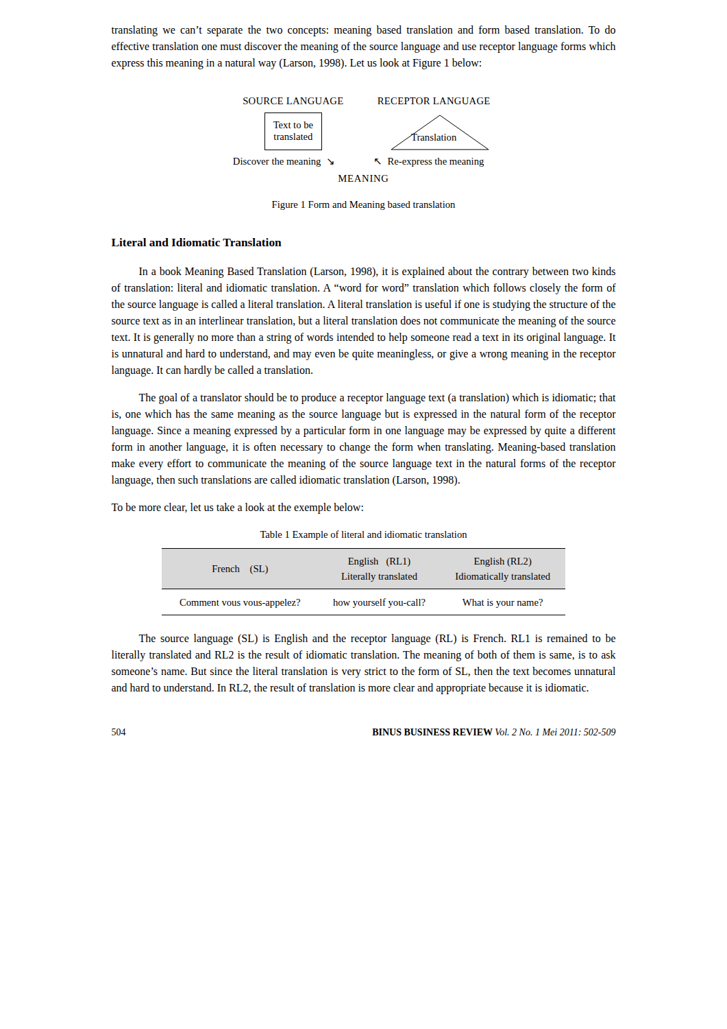translating we can’t separate the two concepts: meaning based translation and form based translation. To do effective translation one must discover the meaning of the source language and use receptor language forms which express this meaning in a natural way (Larson, 1998). Let us look at Figure 1 below:
SOURCE LANGUAGE
RECEPTOR LANGUAGE
Text to be
translated
Translation
Discover the meaning ↘
↖ Re-express the meaning
MEANING
Figure 1 Form and Meaning based translation
Literal and Idiomatic Translation
In a book Meaning Based Translation (Larson, 1998), it is explained about the contrary between two kinds of translation: literal and idiomatic translation. A “word for word” translation which follows closely the form of the source language is called a literal translation. A literal translation is useful if one is studying the structure of the source text as in an interlinear translation, but a literal translation does not communicate the meaning of the source text. It is generally no more than a string of words intended to help someone read a text in its original language. It is unnatural and hard to understand, and may even be quite meaningless, or give a wrong meaning in the receptor language. It can hardly be called a translation.
The goal of a translator should be to produce a receptor language text (a translation) which is idiomatic; that is, one which has the same meaning as the source language but is expressed in the natural form of the receptor language. Since a meaning expressed by a particular form in one language may be expressed by quite a different form in another language, it is often necessary to change the form when translating. Meaning-based translation make every effort to communicate the meaning of the source language text in the natural forms of the receptor language, then such translations are called idiomatic translation (Larson, 1998).
To be more clear, let us take a look at the exemple below:
Table 1 Example of literal and idiomatic translation
| French (SL) | English (RL1) Literally translated | English (RL2) Idiomatically translated |
| --- | --- | --- |
| Comment vous vous-appelez? | how yourself you-call? | What is your name? |
The source language (SL) is English and the receptor language (RL) is French. RL1 is remained to be literally translated and RL2 is the result of idiomatic translation. The meaning of both of them is same, is to ask someone’s name. But since the literal translation is very strict to the form of SL, then the text becomes unnatural and hard to understand. In RL2, the result of translation is more clear and appropriate because it is idiomatic.
504
BINUS BUSINESS REVIEW Vol. 2 No. 1 Mei 2011: 502-509